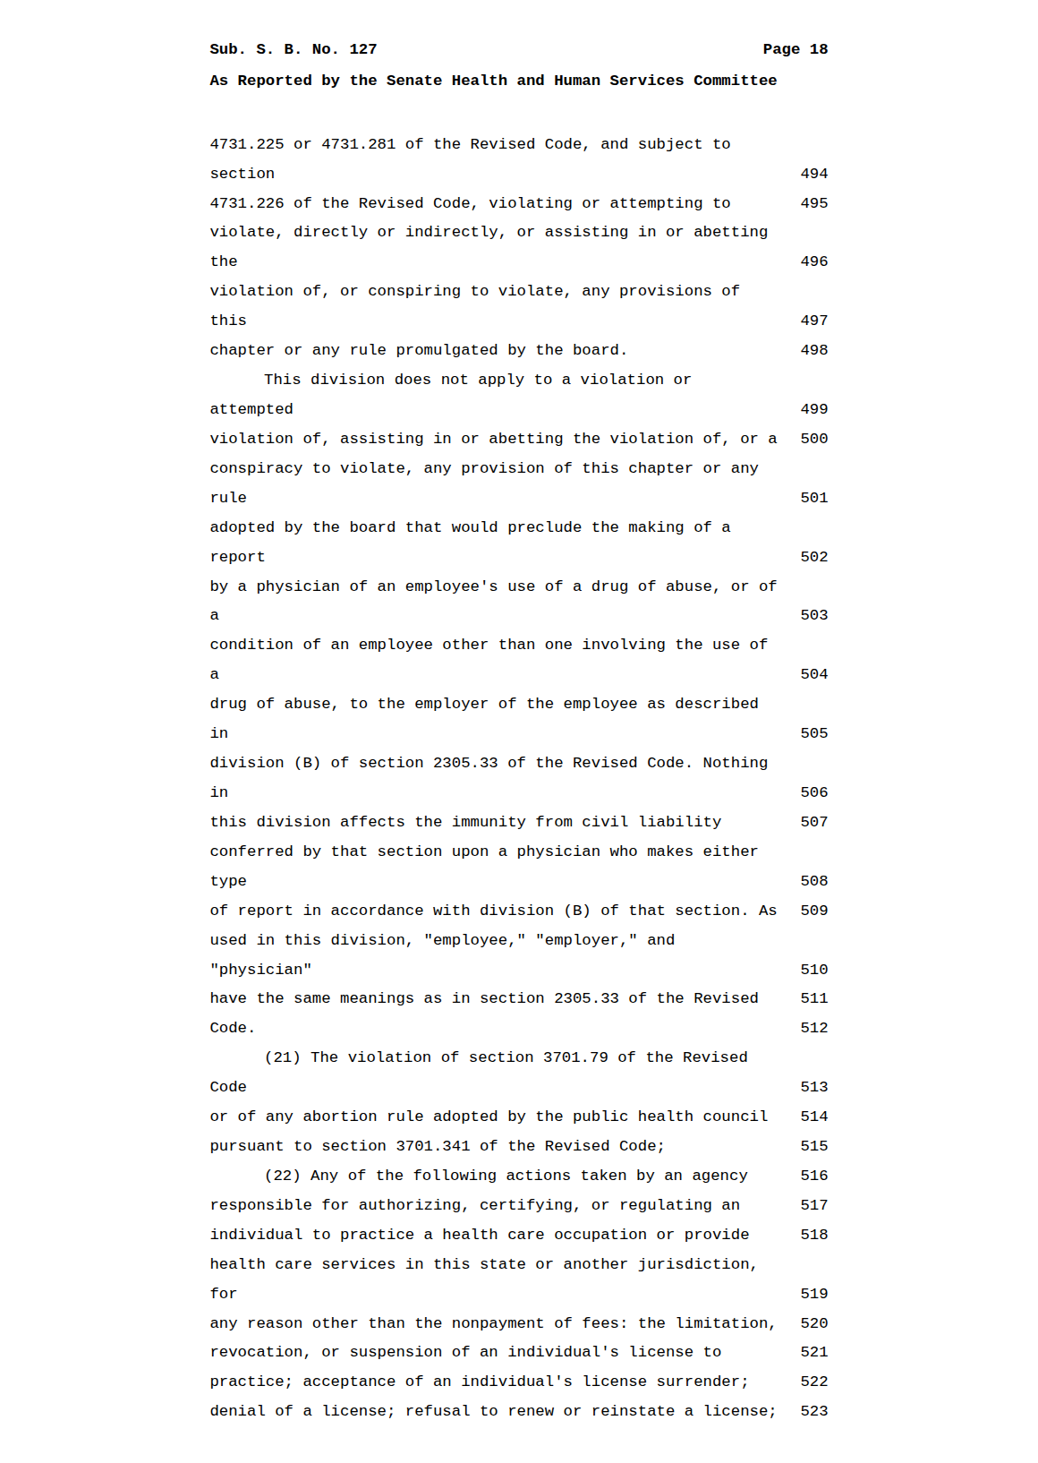Sub. S. B. No. 127 Page 18
As Reported by the Senate Health and Human Services Committee
4731.225 or 4731.281 of the Revised Code, and subject to section494
4731.226 of the Revised Code, violating or attempting to495
violate, directly or indirectly, or assisting in or abetting the496
violation of, or conspiring to violate, any provisions of this497
chapter or any rule promulgated by the board.498
This division does not apply to a violation or attempted499
violation of, assisting in or abetting the violation of, or a500
conspiracy to violate, any provision of this chapter or any rule501
adopted by the board that would preclude the making of a report502
by a physician of an employee's use of a drug of abuse, or of a503
condition of an employee other than one involving the use of a504
drug of abuse, to the employer of the employee as described in505
division (B) of section 2305.33 of the Revised Code. Nothing in506
this division affects the immunity from civil liability507
conferred by that section upon a physician who makes either type508
of report in accordance with division (B) of that section. As509
used in this division, "employee," "employer," and "physician"510
have the same meanings as in section 2305.33 of the Revised511
Code.512
(21) The violation of section 3701.79 of the Revised Code513
or of any abortion rule adopted by the public health council514
pursuant to section 3701.341 of the Revised Code;515
(22) Any of the following actions taken by an agency516
responsible for authorizing, certifying, or regulating an517
individual to practice a health care occupation or provide518
health care services in this state or another jurisdiction, for519
any reason other than the nonpayment of fees: the limitation,520
revocation, or suspension of an individual's license to521
practice; acceptance of an individual's license surrender;522
denial of a license; refusal to renew or reinstate a license;523